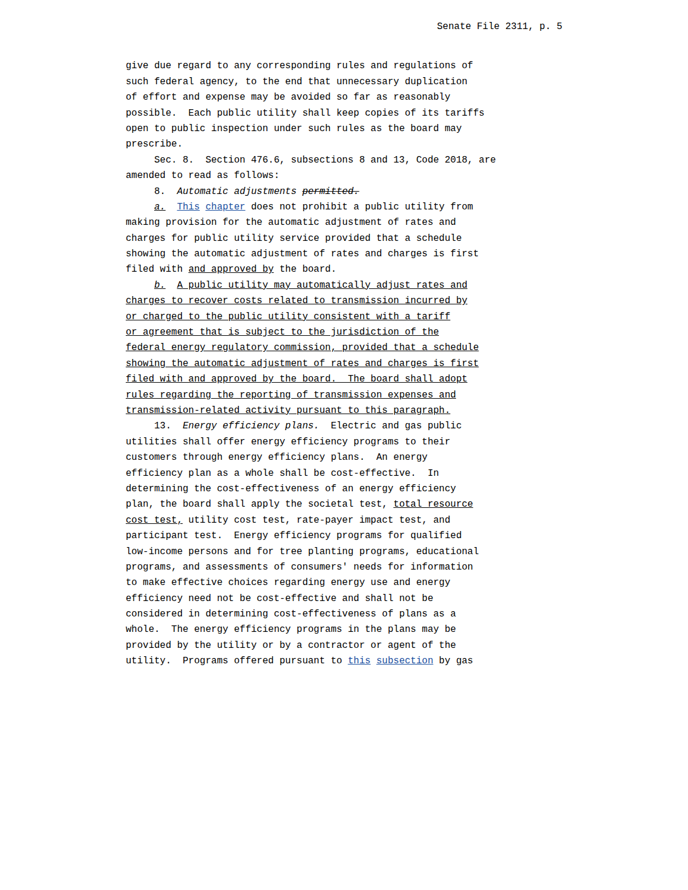Senate File 2311, p. 5
give due regard to any corresponding rules and regulations of such federal agency, to the end that unnecessary duplication of effort and expense may be avoided so far as reasonably possible. Each public utility shall keep copies of its tariffs open to public inspection under such rules as the board may prescribe.
Sec. 8. Section 476.6, subsections 8 and 13, Code 2018, are amended to read as follows:
8. Automatic adjustments permitted.
a. This chapter does not prohibit a public utility from making provision for the automatic adjustment of rates and charges for public utility service provided that a schedule showing the automatic adjustment of rates and charges is first filed with and approved by the board.
b. A public utility may automatically adjust rates and charges to recover costs related to transmission incurred by or charged to the public utility consistent with a tariff or agreement that is subject to the jurisdiction of the federal energy regulatory commission, provided that a schedule showing the automatic adjustment of rates and charges is first filed with and approved by the board. The board shall adopt rules regarding the reporting of transmission expenses and transmission-related activity pursuant to this paragraph.
13. Energy efficiency plans. Electric and gas public utilities shall offer energy efficiency programs to their customers through energy efficiency plans. An energy efficiency plan as a whole shall be cost-effective. In determining the cost-effectiveness of an energy efficiency plan, the board shall apply the societal test, total resource cost test, utility cost test, rate-payer impact test, and participant test. Energy efficiency programs for qualified low-income persons and for tree planting programs, educational programs, and assessments of consumers' needs for information to make effective choices regarding energy use and energy efficiency need not be cost-effective and shall not be considered in determining cost-effectiveness of plans as a whole. The energy efficiency programs in the plans may be provided by the utility or by a contractor or agent of the utility. Programs offered pursuant to this subsection by gas